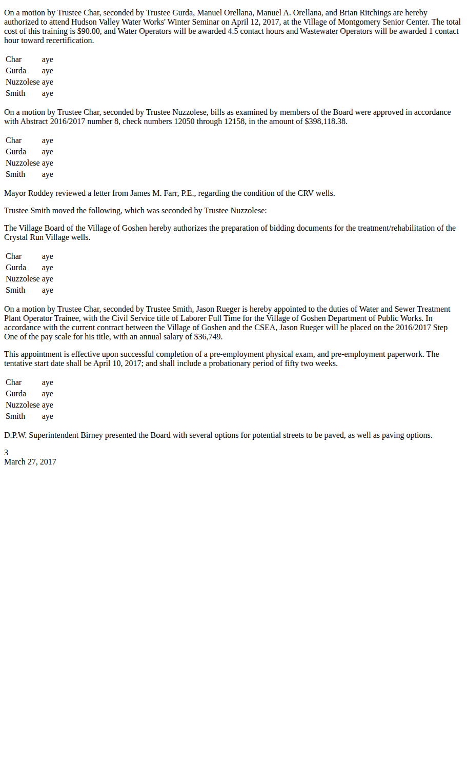On a motion by Trustee Char, seconded by Trustee Gurda, Manuel Orellana, Manuel A. Orellana, and Brian Ritchings are hereby authorized to attend Hudson Valley Water Works' Winter Seminar on April 12, 2017, at the Village of Montgomery Senior Center. The total cost of this training is $90.00, and Water Operators will be awarded 4.5 contact hours and Wastewater Operators will be awarded 1 contact hour toward recertification.
| Char | aye |
| Gurda | aye |
| Nuzzolese | aye |
| Smith | aye |
On a motion by Trustee Char, seconded by Trustee Nuzzolese, bills as examined by members of the Board were approved in accordance with Abstract 2016/2017 number 8, check numbers 12050 through 12158, in the amount of $398,118.38.
| Char | aye |
| Gurda | aye |
| Nuzzolese | aye |
| Smith | aye |
Mayor Roddey reviewed a letter from James M. Farr, P.E., regarding the condition of the CRV wells.
Trustee Smith moved the following, which was seconded by Trustee Nuzzolese:
The Village Board of the Village of Goshen hereby authorizes the preparation of bidding documents for the treatment/rehabilitation of the Crystal Run Village wells.
| Char | aye |
| Gurda | aye |
| Nuzzolese | aye |
| Smith | aye |
On a motion by Trustee Char, seconded by Trustee Smith, Jason Rueger is hereby appointed to the duties of Water and Sewer Treatment Plant Operator Trainee, with the Civil Service title of Laborer Full Time for the Village of Goshen Department of Public Works. In accordance with the current contract between the Village of Goshen and the CSEA, Jason Rueger will be placed on the 2016/2017 Step One of the pay scale for his title, with an annual salary of $36,749.
This appointment is effective upon successful completion of a pre-employment physical exam, and pre-employment paperwork. The tentative start date shall be April 10, 2017; and shall include a probationary period of fifty two weeks.
| Char | aye |
| Gurda | aye |
| Nuzzolese | aye |
| Smith | aye |
D.P.W. Superintendent Birney presented the Board with several options for potential streets to be paved, as well as paving options.
3
March 27, 2017